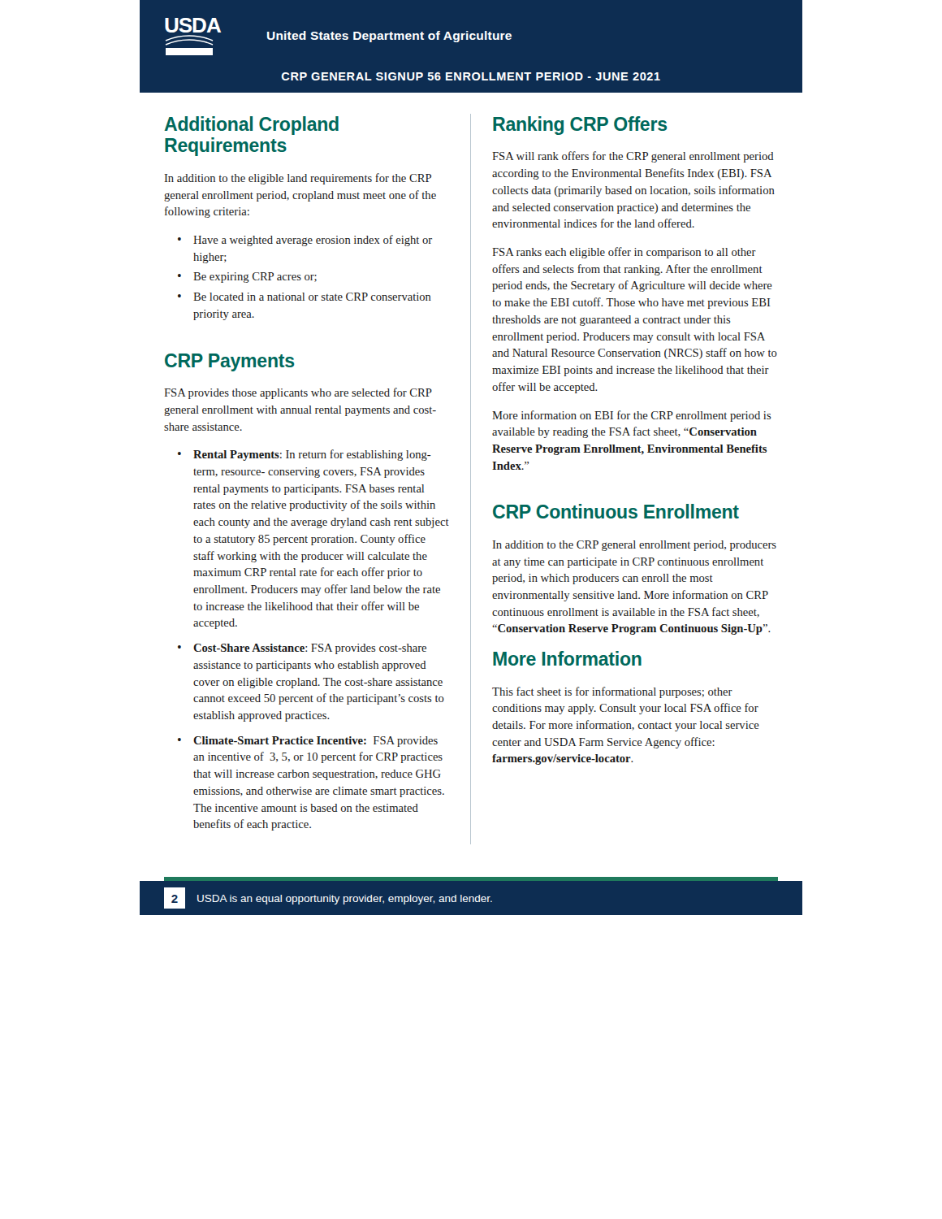USDA
United States Department of Agriculture
CRP GENERAL SIGNUP 56 ENROLLMENT PERIOD - JUNE 2021
Additional Cropland Requirements
In addition to the eligible land requirements for the CRP general enrollment period, cropland must meet one of the following criteria:
Have a weighted average erosion index of eight or higher;
Be expiring CRP acres or;
Be located in a national or state CRP conservation priority area.
CRP Payments
FSA provides those applicants who are selected for CRP general enrollment with annual rental payments and cost-share assistance.
Rental Payments: In return for establishing long-term, resource- conserving covers, FSA provides rental payments to participants. FSA bases rental rates on the relative productivity of the soils within each county and the average dryland cash rent subject to a statutory 85 percent proration. County office staff working with the producer will calculate the maximum CRP rental rate for each offer prior to enrollment. Producers may offer land below the rate to increase the likelihood that their offer will be accepted.
Cost-Share Assistance: FSA provides cost-share assistance to participants who establish approved cover on eligible cropland. The cost-share assistance cannot exceed 50 percent of the participant’s costs to establish approved practices.
Climate-Smart Practice Incentive: FSA provides an incentive of 3, 5, or 10 percent for CRP practices that will increase carbon sequestration, reduce GHG emissions, and otherwise are climate smart practices. The incentive amount is based on the estimated benefits of each practice.
Ranking CRP Offers
FSA will rank offers for the CRP general enrollment period according to the Environmental Benefits Index (EBI). FSA collects data (primarily based on location, soils information and selected conservation practice) and determines the environmental indices for the land offered.
FSA ranks each eligible offer in comparison to all other offers and selects from that ranking. After the enrollment period ends, the Secretary of Agriculture will decide where to make the EBI cutoff. Those who have met previous EBI thresholds are not guaranteed a contract under this enrollment period. Producers may consult with local FSA and Natural Resource Conservation (NRCS) staff on how to maximize EBI points and increase the likelihood that their offer will be accepted.
More information on EBI for the CRP enrollment period is available by reading the FSA fact sheet, “Conservation Reserve Program Enrollment, Environmental Benefits Index.”
CRP Continuous Enrollment
In addition to the CRP general enrollment period, producers at any time can participate in CRP continuous enrollment period, in which producers can enroll the most environmentally sensitive land. More information on CRP continuous enrollment is available in the FSA fact sheet, “Conservation Reserve Program Continuous Sign-Up”.
More Information
This fact sheet is for informational purposes; other conditions may apply. Consult your local FSA office for details. For more information, contact your local service center and USDA Farm Service Agency office: farmers.gov/service-locator.
2
USDA is an equal opportunity provider, employer, and lender.